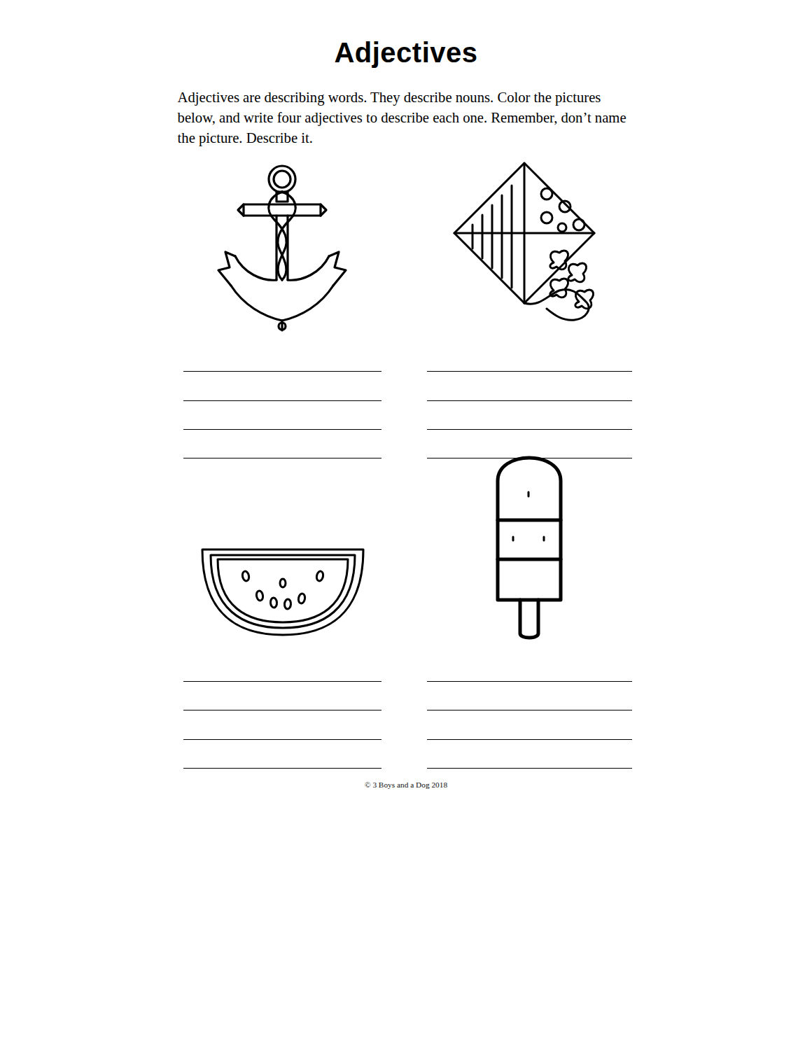Adjectives
Adjectives are describing words. They describe nouns. Color the pictures below, and write four adjectives to describe each one. Remember, don’t name the picture. Describe it.
© 3 Boys and a Dog 2018